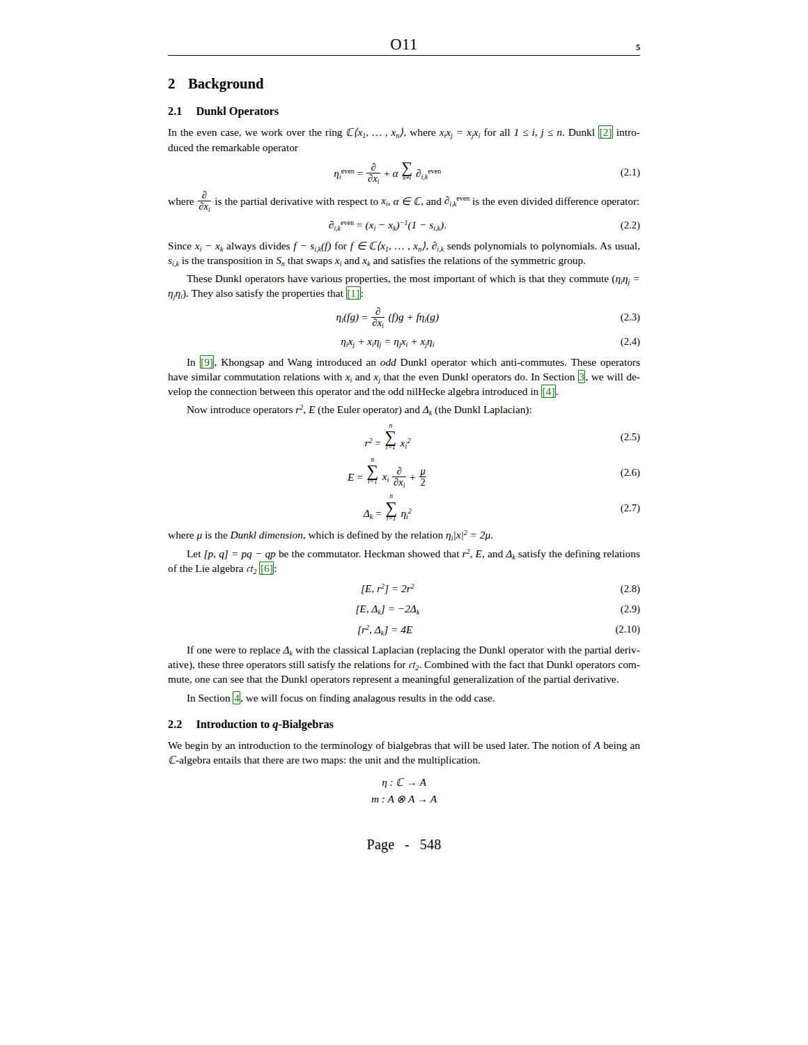O11
5
2 Background
2.1 Dunkl Operators
In the even case, we work over the ring ℂ⟨x1, … , xn⟩, where xixj = xjxi for all 1 ≤ i, j ≤ n. Dunkl [2] introduced the remarkable operator
ηieven = ∂∂xi + α ∑k≠i ∂i,keven
(2.1)
where ∂∂xi is the partial derivative with respect to xi, α ∈ ℂ, and ∂i,keven is the even divided difference operator:
∂i,keven = (xi − xk)−1(1 − si,k).
(2.2)
Since xi − xk always divides f − si,k(f) for f ∈ ℂ⟨x1, … , xn⟩, ∂i,k sends polynomials to polynomials. As usual, si,k is the transposition in Sn that swaps xi and xk and satisfies the relations of the symmetric group.
These Dunkl operators have various properties, the most important of which is that they commute (ηiηj = ηjηi). They also satisfy the properties that [1]:
ηi(fg) = ∂∂xi (f)g + fηi(g)
(2.3)
ηixj + xiηj = ηjxi + xjηi
(2.4)
In [9], Khongsap and Wang introduced an odd Dunkl operator which anti-commutes. These operators have similar commutation relations with xi and xj that the even Dunkl operators do. In Section 3, we will develop the connection between this operator and the odd nilHecke algebra introduced in [4].
Now introduce operators r2, E (the Euler operator) and Δk (the Dunkl Laplacian):
r2 = n∑i=1 xi2
(2.5)
E = n∑i=1 xi ∂∂xi + μ 2
(2.6)
Δk = n∑i=1 ηi2
(2.7)
where μ is the Dunkl dimension, which is defined by the relation ηi|x|2 = 2μ.
Let [p, q] = pq − qp be the commutator. Heckman showed that r2, E, and Δk satisfy the defining relations of the Lie algebra 𝔠𝔱2 [6]:
[E, r2] = 2r2
(2.8)
[E, Δk] = −2Δk
(2.9)
[r2, Δk] = 4E
(2.10)
If one were to replace Δk with the classical Laplacian (replacing the Dunkl operator with the partial derivative), these three operators still satisfy the relations for 𝔠𝔱2. Combined with the fact that Dunkl operators commute, one can see that the Dunkl operators represent a meaningful generalization of the partial derivative.
In Section 4, we will focus on finding analagous results in the odd case.
2.2 Introduction to q-Bialgebras
We begin by an introduction to the terminology of bialgebras that will be used later. The notion of A being an ℂ-algebra entails that there are two maps: the unit and the multiplication.
η : ℂ → A
m : A ⊗ A → A
Page - 548